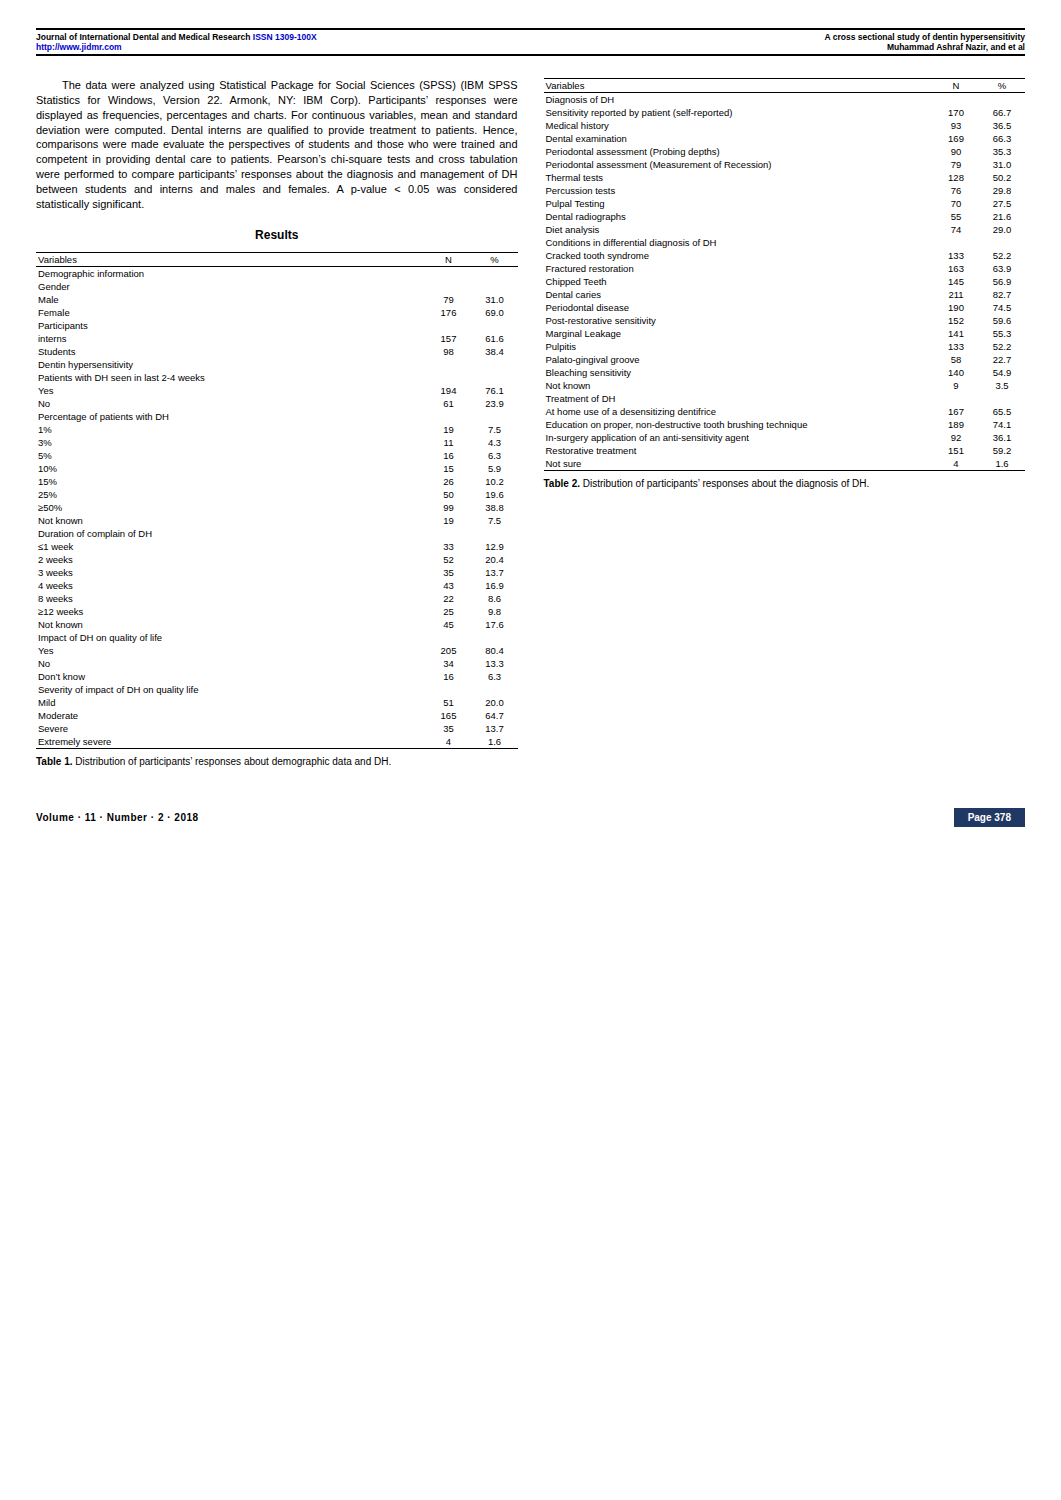| Journal of International Dental and Medical Research ISSN 1309-100X | A cross sectional study of dentin hypersensitivity |
| http://www.jidmr.com | Muhammad Ashraf Nazir, and et al |
The data were analyzed using Statistical Package for Social Sciences (SPSS) (IBM SPSS Statistics for Windows, Version 22. Armonk, NY: IBM Corp). Participants’ responses were displayed as frequencies, percentages and charts. For continuous variables, mean and standard deviation were computed. Dental interns are qualified to provide treatment to patients. Hence, comparisons were made evaluate the perspectives of students and those who were trained and competent in providing dental care to patients. Pearson’s chi-square tests and cross tabulation were performed to compare participants’ responses about the diagnosis and management of DH between students and interns and males and females. A p-value < 0.05 was considered statistically significant.
Results
| Variables | N | % |
| --- | --- | --- |
| Demographic information | | |
| Gender | | |
| Male | 79 | 31.0 |
| Female | 176 | 69.0 |
| Participants | | |
| interns | 157 | 61.6 |
| Students | 98 | 38.4 |
| Dentin hypersensitivity | | |
| Patients with DH seen in last 2-4 weeks | | |
| Yes | 194 | 76.1 |
| No | 61 | 23.9 |
| Percentage of patients with DH | | |
| 1% | 19 | 7.5 |
| 3% | 11 | 4.3 |
| 5% | 16 | 6.3 |
| 10% | 15 | 5.9 |
| 15% | 26 | 10.2 |
| 25% | 50 | 19.6 |
| ≥50% | 99 | 38.8 |
| Not known | 19 | 7.5 |
| Duration of complain of DH | | |
| ≤1 week | 33 | 12.9 |
| 2 weeks | 52 | 20.4 |
| 3 weeks | 35 | 13.7 |
| 4 weeks | 43 | 16.9 |
| 8 weeks | 22 | 8.6 |
| ≥12 weeks | 25 | 9.8 |
| Not known | 45 | 17.6 |
| Impact of DH on quality of life | | |
| Yes | 205 | 80.4 |
| No | 34 | 13.3 |
| Don’t know | 16 | 6.3 |
| Severity of impact of DH on quality life | | |
| Mild | 51 | 20.0 |
| Moderate | 165 | 64.7 |
| Severe | 35 | 13.7 |
| Extremely severe | 4 | 1.6 |
Table 1. Distribution of participants’ responses about demographic data and DH.
| Variables | N | % |
| --- | --- | --- |
| Diagnosis of DH | | |
| Sensitivity reported by patient (self-reported) | 170 | 66.7 |
| Medical history | 93 | 36.5 |
| Dental examination | 169 | 66.3 |
| Periodontal assessment (Probing depths) | 90 | 35.3 |
| Periodontal assessment (Measurement of Recession) | 79 | 31.0 |
| Thermal tests | 128 | 50.2 |
| Percussion tests | 76 | 29.8 |
| Pulpal Testing | 70 | 27.5 |
| Dental radiographs | 55 | 21.6 |
| Diet analysis | 74 | 29.0 |
| Conditions in differential diagnosis of DH | | |
| Cracked tooth syndrome | 133 | 52.2 |
| Fractured restoration | 163 | 63.9 |
| Chipped Teeth | 145 | 56.9 |
| Dental caries | 211 | 82.7 |
| Periodontal disease | 190 | 74.5 |
| Post-restorative sensitivity | 152 | 59.6 |
| Marginal Leakage | 141 | 55.3 |
| Pulpitis | 133 | 52.2 |
| Palato-gingival groove | 58 | 22.7 |
| Bleaching sensitivity | 140 | 54.9 |
| Not known | 9 | 3.5 |
| Treatment of DH | | |
| At home use of a desensitizing dentifrice | 167 | 65.5 |
| Education on proper, non-destructive tooth brushing technique | 189 | 74.1 |
| In-surgery application of an anti-sensitivity agent | 92 | 36.1 |
| Restorative treatment | 151 | 59.2 |
| Not sure | 4 | 1.6 |
Table 2. Distribution of participants’ responses about the diagnosis of DH.
Volume · 11 · Number · 2 · 2018
Page 378